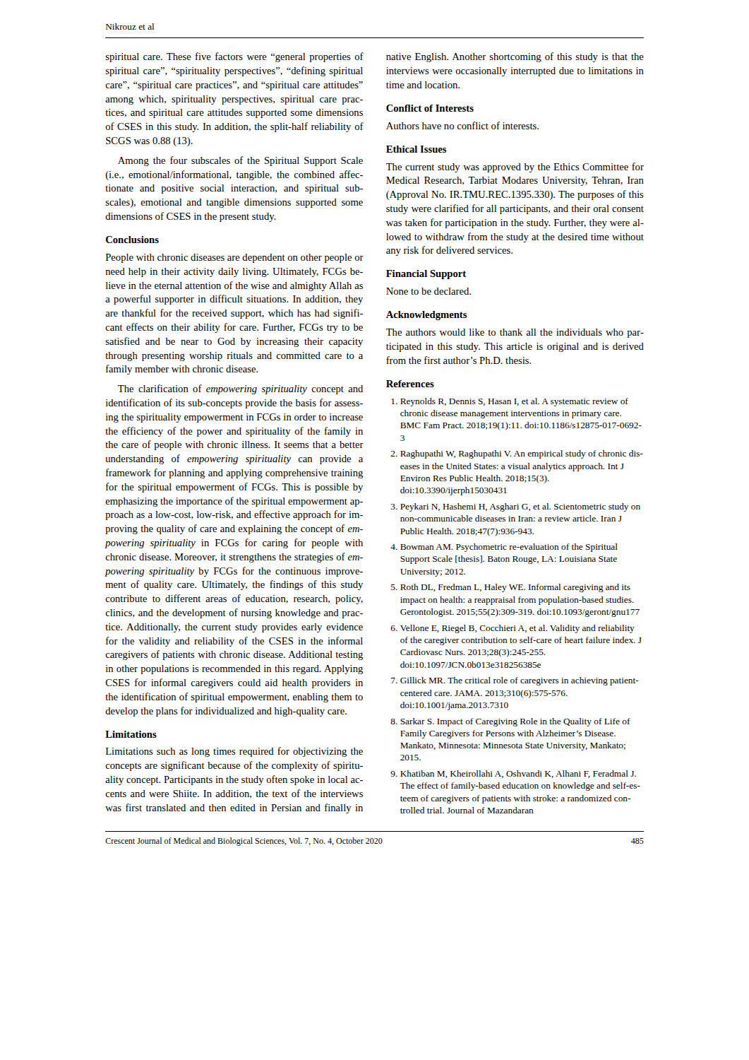Nikrouz et al
spiritual care. These five factors were “general properties of spiritual care”, “spirituality perspectives”, “defining spiritual care”, “spiritual care practices”, and “spiritual care attitudes” among which, spirituality perspectives, spiritual care practices, and spiritual care attitudes supported some dimensions of CSES in this study. In addition, the split-half reliability of SCGS was 0.88 (13).
Among the four subscales of the Spiritual Support Scale (i.e., emotional/informational, tangible, the combined affectionate and positive social interaction, and spiritual subscales), emotional and tangible dimensions supported some dimensions of CSES in the present study.
Conclusions
People with chronic diseases are dependent on other people or need help in their activity daily living. Ultimately, FCGs believe in the eternal attention of the wise and almighty Allah as a powerful supporter in difficult situations. In addition, they are thankful for the received support, which has had significant effects on their ability for care. Further, FCGs try to be satisfied and be near to God by increasing their capacity through presenting worship rituals and committed care to a family member with chronic disease.
The clarification of empowering spirituality concept and identification of its sub-concepts provide the basis for assessing the spirituality empowerment in FCGs in order to increase the efficiency of the power and spirituality of the family in the care of people with chronic illness. It seems that a better understanding of empowering spirituality can provide a framework for planning and applying comprehensive training for the spiritual empowerment of FCGs. This is possible by emphasizing the importance of the spiritual empowerment approach as a low-cost, low-risk, and effective approach for improving the quality of care and explaining the concept of empowering spirituality in FCGs for caring for people with chronic disease. Moreover, it strengthens the strategies of empowering spirituality by FCGs for the continuous improvement of quality care. Ultimately, the findings of this study contribute to different areas of education, research, policy, clinics, and the development of nursing knowledge and practice. Additionally, the current study provides early evidence for the validity and reliability of the CSES in the informal caregivers of patients with chronic disease. Additional testing in other populations is recommended in this regard. Applying CSES for informal caregivers could aid health providers in the identification of spiritual empowerment, enabling them to develop the plans for individualized and high-quality care.
Limitations
Limitations such as long times required for objectivizing the concepts are significant because of the complexity of spirituality concept. Participants in the study often spoke in local accents and were Shiite. In addition, the text of the interviews was first translated and then edited in Persian and finally in native English. Another shortcoming of this study is that the interviews were occasionally interrupted due to limitations in time and location.
Conflict of Interests
Authors have no conflict of interests.
Ethical Issues
The current study was approved by the Ethics Committee for Medical Research, Tarbiat Modares University, Tehran, Iran (Approval No. IR.TMU.REC.1395.330). The purposes of this study were clarified for all participants, and their oral consent was taken for participation in the study. Further, they were allowed to withdraw from the study at the desired time without any risk for delivered services.
Financial Support
None to be declared.
Acknowledgments
The authors would like to thank all the individuals who participated in this study. This article is original and is derived from the first author’s Ph.D. thesis.
References
Reynolds R, Dennis S, Hasan I, et al. A systematic review of chronic disease management interventions in primary care. BMC Fam Pract. 2018;19(1):11. doi:10.1186/s12875-017-0692-3
Raghupathi W, Raghupathi V. An empirical study of chronic diseases in the United States: a visual analytics approach. Int J Environ Res Public Health. 2018;15(3). doi:10.3390/ijerph15030431
Peykari N, Hashemi H, Asghari G, et al. Scientometric study on non-communicable diseases in Iran: a review article. Iran J Public Health. 2018;47(7):936-943.
Bowman AM. Psychometric re-evaluation of the Spiritual Support Scale [thesis]. Baton Rouge, LA: Louisiana State University; 2012.
Roth DL, Fredman L, Haley WE. Informal caregiving and its impact on health: a reappraisal from population-based studies. Gerontologist. 2015;55(2):309-319. doi:10.1093/geront/gnu177
Vellone E, Riegel B, Cocchieri A, et al. Validity and reliability of the caregiver contribution to self-care of heart failure index. J Cardiovasc Nurs. 2013;28(3):245-255. doi:10.1097/JCN.0b013e318256385e
Gillick MR. The critical role of caregivers in achieving patient-centered care. JAMA. 2013;310(6):575-576. doi:10.1001/jama.2013.7310
Sarkar S. Impact of Caregiving Role in the Quality of Life of Family Caregivers for Persons with Alzheimer’s Disease. Mankato, Minnesota: Minnesota State University, Mankato; 2015.
Khatiban M, Kheirollahi A, Oshvandi K, Alhani F, Feradmal J. The effect of family-based education on knowledge and self-esteem of caregivers of patients with stroke: a randomized controlled trial. Journal of Mazandaran
Crescent Journal of Medical and Biological Sciences, Vol. 7, No. 4, October 2020 485